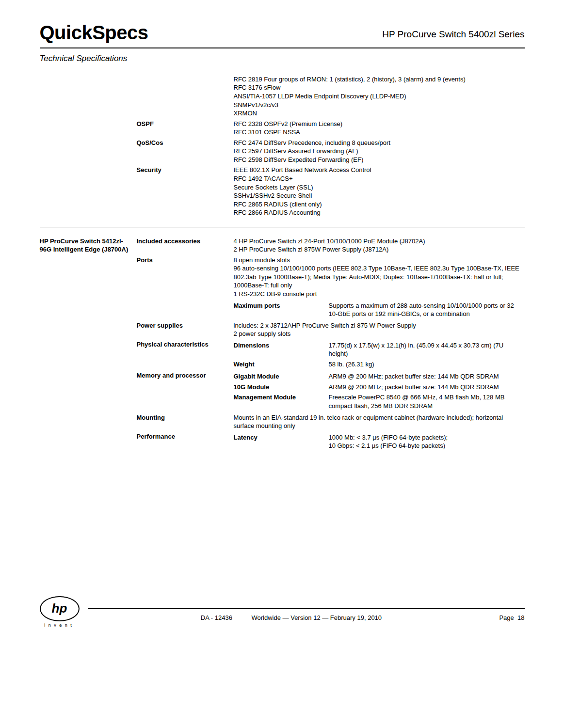QuickSpecs
HP ProCurve Switch 5400zl Series
Technical Specifications
| | | RFC 2819 Four groups of RMON: 1 (statistics), 2 (history), 3 (alarm) and 9 (events) RFC 3176 sFlow ANSI/TIA-1057 LLDP Media Endpoint Discovery (LLDP-MED) SNMPv1/v2c/v3 XRMON |
| | OSPF | RFC 2328 OSPFv2 (Premium License) RFC 3101 OSPF NSSA |
| | QoS/Cos | RFC 2474 DiffServ Precedence, including 8 queues/port RFC 2597 DiffServ Assured Forwarding (AF) RFC 2598 DiffServ Expedited Forwarding (EF) |
| | Security | IEEE 802.1X Port Based Network Access Control RFC 1492 TACACS+ Secure Sockets Layer (SSL) SSHv1/SSHv2 Secure Shell RFC 2865 RADIUS (client only) RFC 2866 RADIUS Accounting |
| HP ProCurve Switch 5412zl-96G Intelligent Edge (J8700A) | Included accessories | 4 HP ProCurve Switch zl 24-Port 10/100/1000 PoE Module (J8702A) 2 HP ProCurve Switch zl 875W Power Supply (J8712A) |
| | Ports | 8 open module slots 96 auto-sensing 10/100/1000 ports (IEEE 802.3 Type 10Base-T, IEEE 802.3u Type 100Base-TX, IEEE 802.3ab Type 1000Base-T); Media Type: Auto-MDIX; Duplex: 10Base-T/100Base-TX: half or full; 1000Base-T: full only 1 RS-232C DB-9 console port |
| | | / Maximum ports / Supports a maximum of 288 auto-sensing 10/100/1000 ports or 32 10-GbE ports or 192 mini-GBICs, or a combination / |
| | Power supplies | includes: 2 x J8712AHP ProCurve Switch zl 875 W Power Supply 2 power supply slots |
| | Physical characteristics | / Dimensions / 17.75(d) x 17.5(w) x 12.1(h) in. (45.09 x 44.45 x 30.73 cm) (7U height) / / Weight / 58 lb. (26.31 kg) / |
| | Memory and processor | / Gigabit Module / ARM9 @ 200 MHz; packet buffer size: 144 Mb QDR SDRAM / / 10G Module / ARM9 @ 200 MHz; packet buffer size: 144 Mb QDR SDRAM / / Management Module / Freescale PowerPC 8540 @ 666 MHz, 4 MB flash Mb, 128 MB compact flash, 256 MB DDR SDRAM / |
| | Mounting | Mounts in an EIA-standard 19 in. telco rack or equipment cabinet (hardware included); horizontal surface mounting only |
| | Performance | / Latency / 1000 Mb: < 3.7 µs (FIFO 64-byte packets); 10 Gbps: < 2.1 µs (FIFO 64-byte packets) / |
hp
i n v e n t
DA - 12436 Worldwide — Version 12 — February 19, 2010
Page 18